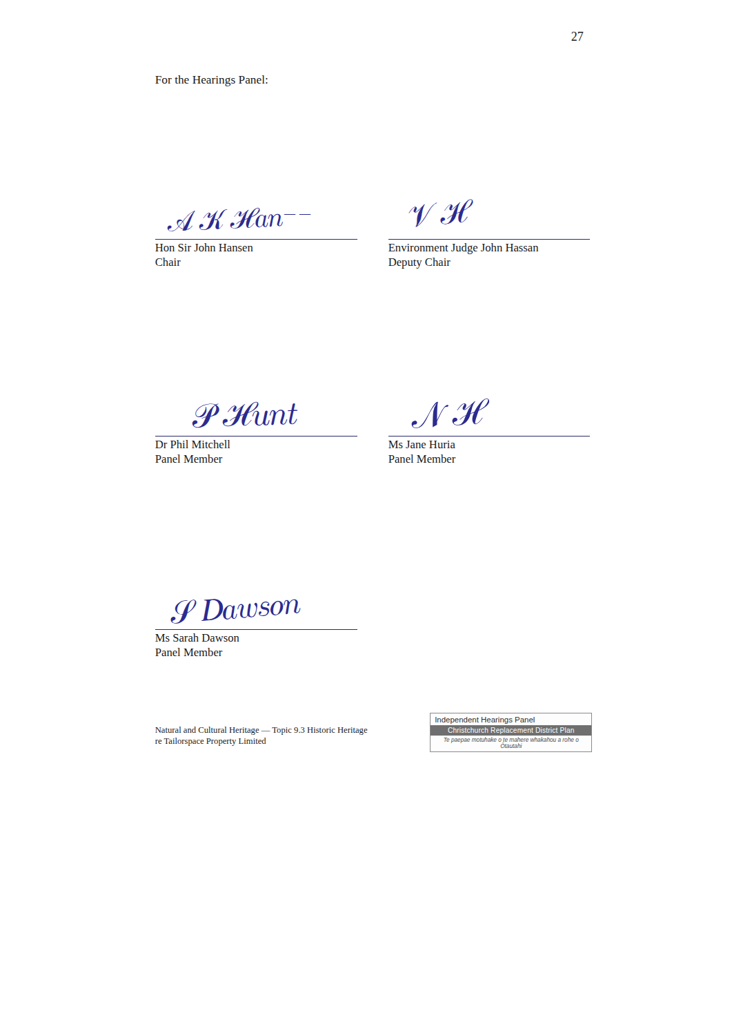27
For the Hearings Panel:
| 𝒜 𝒦 ℋ𝑎𝑛 —— Hon Sir John Hansen Chair | 𝒱 ℋ Environment Judge John Hassan Deputy Chair |
| 𝒫 ℋ𝑢𝑛𝑡 Dr Phil Mitchell Panel Member | 𝒩 ℋ Ms Jane Huria Panel Member |
𝒮 𝐷𝑎𝑤𝑠𝑜𝑛
Ms Sarah Dawson Panel Member
Natural and Cultural Heritage — Topic 9.3 Historic Heritage
re Tailorspace Property Limited
Independent Hearings Panel
Christchurch Replacement District Plan
Te paepae motuhake o te mahere whakahou a rohe o Ōtautahi